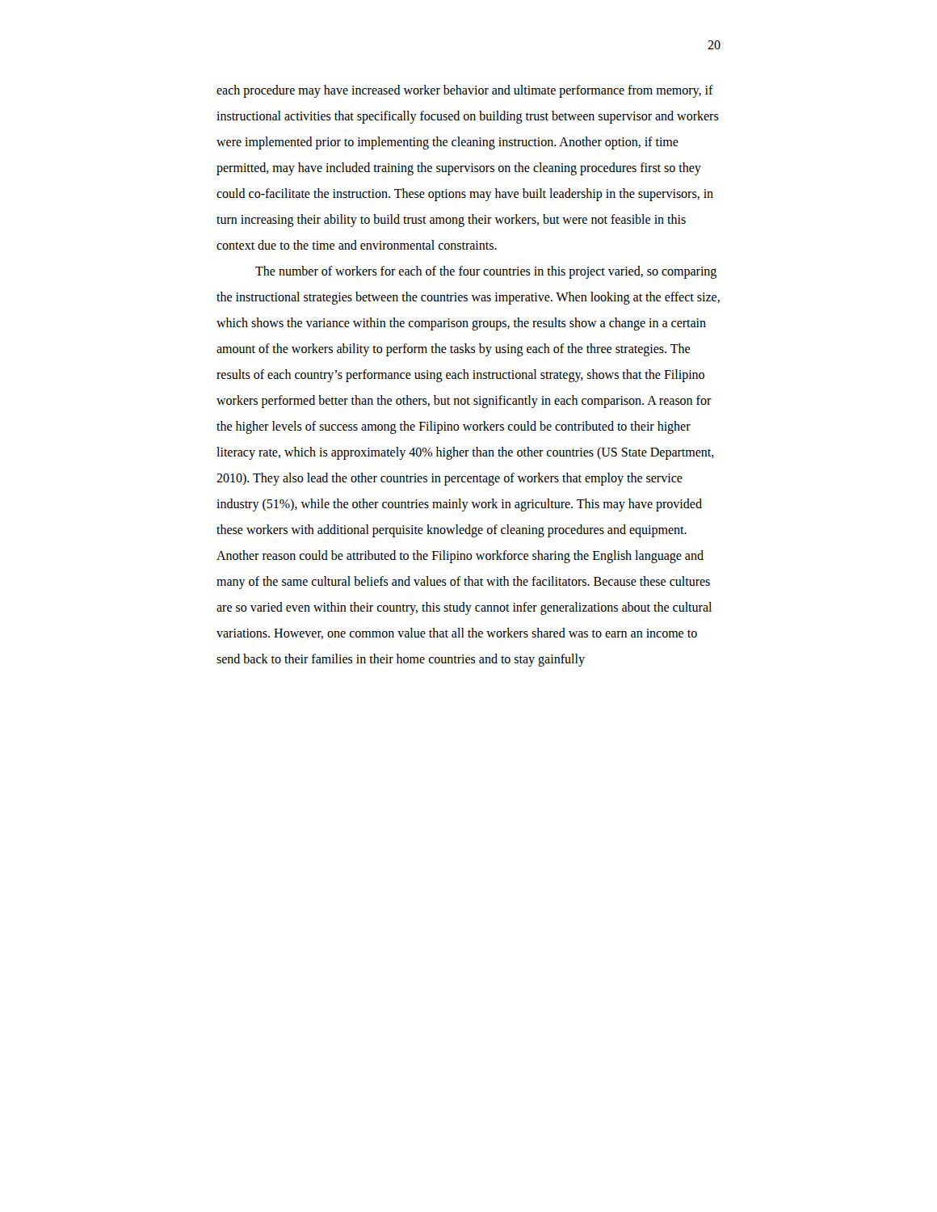20
each procedure may have increased worker behavior and ultimate performance from memory, if instructional activities that specifically focused on building trust between supervisor and workers were implemented prior to implementing the cleaning instruction. Another option, if time permitted, may have included training the supervisors on the cleaning procedures first so they could co-facilitate the instruction. These options may have built leadership in the supervisors, in turn increasing their ability to build trust among their workers, but were not feasible in this context due to the time and environmental constraints.
The number of workers for each of the four countries in this project varied, so comparing the instructional strategies between the countries was imperative. When looking at the effect size, which shows the variance within the comparison groups, the results show a change in a certain amount of the workers ability to perform the tasks by using each of the three strategies. The results of each country’s performance using each instructional strategy, shows that the Filipino workers performed better than the others, but not significantly in each comparison. A reason for the higher levels of success among the Filipino workers could be contributed to their higher literacy rate, which is approximately 40% higher than the other countries (US State Department, 2010). They also lead the other countries in percentage of workers that employ the service industry (51%), while the other countries mainly work in agriculture. This may have provided these workers with additional perquisite knowledge of cleaning procedures and equipment. Another reason could be attributed to the Filipino workforce sharing the English language and many of the same cultural beliefs and values of that with the facilitators. Because these cultures are so varied even within their country, this study cannot infer generalizations about the cultural variations. However, one common value that all the workers shared was to earn an income to send back to their families in their home countries and to stay gainfully